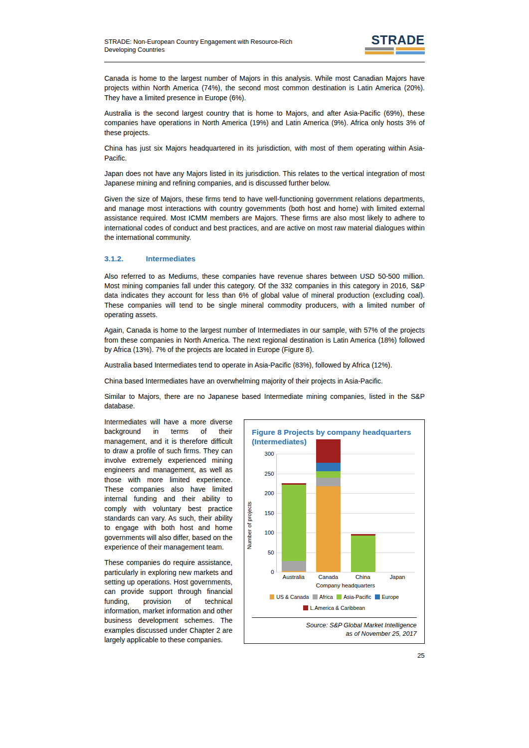STRADE: Non-European Country Engagement with Resource-Rich
Developing Countries
STRADE
Canada is home to the largest number of Majors in this analysis. While most Canadian Majors have projects within North America (74%), the second most common destination is Latin America (20%). They have a limited presence in Europe (6%).
Australia is the second largest country that is home to Majors, and after Asia-Pacific (69%), these companies have operations in North America (19%) and Latin America (9%). Africa only hosts 3% of these projects.
China has just six Majors headquartered in its jurisdiction, with most of them operating within Asia-Pacific.
Japan does not have any Majors listed in its jurisdiction. This relates to the vertical integration of most Japanese mining and refining companies, and is discussed further below.
Given the size of Majors, these firms tend to have well-functioning government relations departments, and manage most interactions with country governments (both host and home) with limited external assistance required. Most ICMM members are Majors. These firms are also most likely to adhere to international codes of conduct and best practices, and are active on most raw material dialogues within the international community.
3.1.2. Intermediates
Also referred to as Mediums, these companies have revenue shares between USD 50-500 million. Most mining companies fall under this category. Of the 332 companies in this category in 2016, S&P data indicates they account for less than 6% of global value of mineral production (excluding coal). These companies will tend to be single mineral commodity producers, with a limited number of operating assets.
Again, Canada is home to the largest number of Intermediates in our sample, with 57% of the projects from these companies in North America. The next regional destination is Latin America (18%) followed by Africa (13%). 7% of the projects are located in Europe (Figure 8).
Australia based Intermediates tend to operate in Asia-Pacific (83%), followed by Africa (12%).
China based Intermediates have an overwhelming majority of their projects in Asia-Pacific.
Similar to Majors, there are no Japanese based Intermediate mining companies, listed in the S&P database.
Figure 8 Projects by company headquarters (Intermediates)
Number of projects
300
250
200
150
100
50
0
Australia Canada China Japan
Company headquarters
US & Canada
Africa
Asia-Pacific
Europe
L.America & Caribbean
Source: S&P Global Market Intelligence
as of November 25, 2017
Intermediates will have a more diverse background in terms of their management, and it is therefore difficult to draw a profile of such firms. They can involve extremely experienced mining engineers and management, as well as those with more limited experience. These companies also have limited internal funding and their ability to comply with voluntary best practice standards can vary. As such, their ability to engage with both host and home governments will also differ, based on the experience of their management team.
These companies do require assistance, particularly in exploring new markets and setting up operations. Host governments, can provide support through financial funding, provision of technical information, market information and other business development schemes. The examples discussed under Chapter 2 are largely applicable to these companies.
25